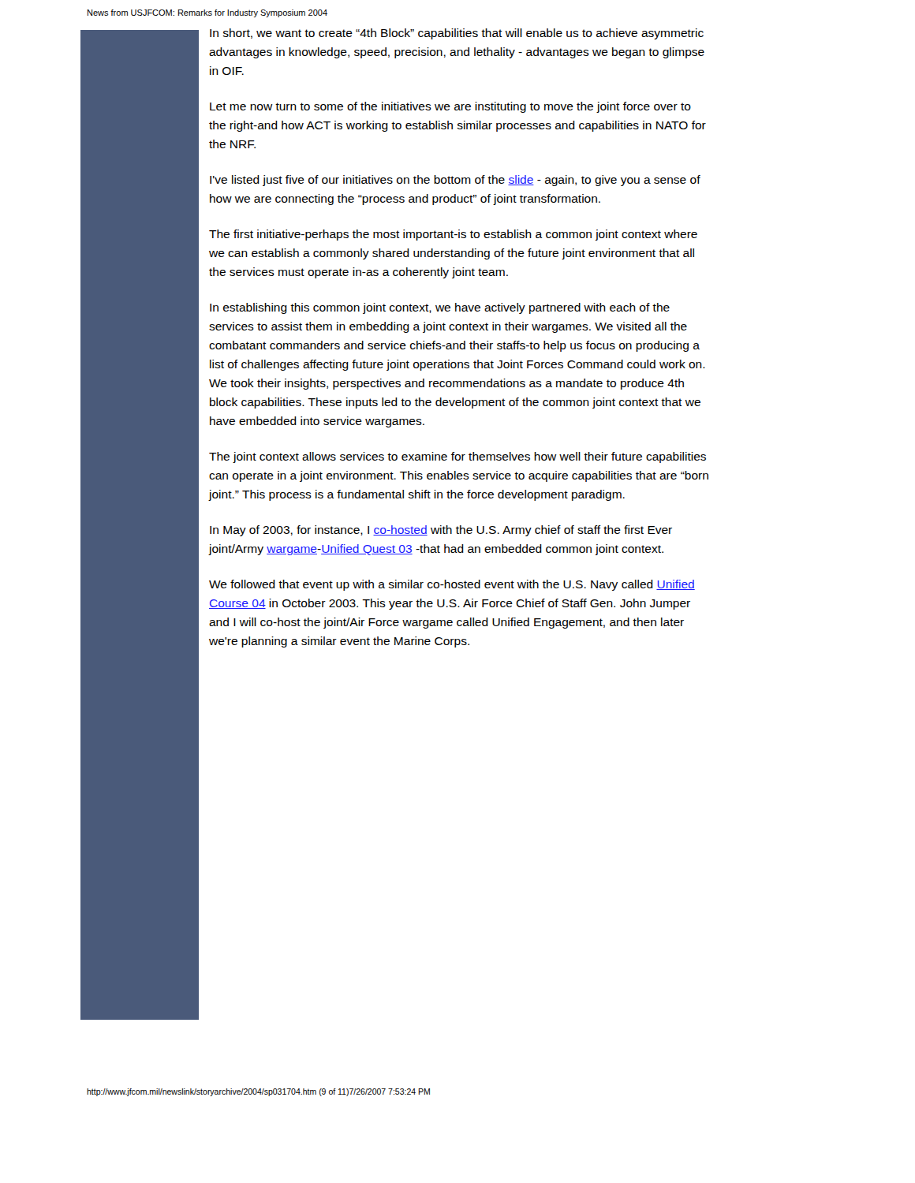News from USJFCOM: Remarks for Industry Symposium 2004
In short, we want to create “4th Block” capabilities that will enable us to achieve asymmetric advantages in knowledge, speed, precision, and lethality - advantages we began to glimpse in OIF.
Let me now turn to some of the initiatives we are instituting to move the joint force over to the right-and how ACT is working to establish similar processes and capabilities in NATO for the NRF.
I've listed just five of our initiatives on the bottom of the slide - again, to give you a sense of how we are connecting the “process and product” of joint transformation.
The first initiative-perhaps the most important-is to establish a common joint context where we can establish a commonly shared understanding of the future joint environment that all the services must operate in-as a coherently joint team.
In establishing this common joint context, we have actively partnered with each of the services to assist them in embedding a joint context in their wargames. We visited all the combatant commanders and service chiefs-and their staffs-to help us focus on producing a list of challenges affecting future joint operations that Joint Forces Command could work on. We took their insights, perspectives and recommendations as a mandate to produce 4th block capabilities. These inputs led to the development of the common joint context that we have embedded into service wargames.
The joint context allows services to examine for themselves how well their future capabilities can operate in a joint environment. This enables service to acquire capabilities that are “born joint.” This process is a fundamental shift in the force development paradigm.
In May of 2003, for instance, I co-hosted with the U.S. Army chief of staff the first Ever joint/Army wargame-Unified Quest 03 -that had an embedded common joint context.
We followed that event up with a similar co-hosted event with the U.S. Navy called Unified Course 04 in October 2003. This year the U.S. Air Force Chief of Staff Gen. John Jumper and I will co-host the joint/Air Force wargame called Unified Engagement, and then later we're planning a similar event the Marine Corps.
http://www.jfcom.mil/newslink/storyarchive/2004/sp031704.htm (9 of 11)7/26/2007 7:53:24 PM